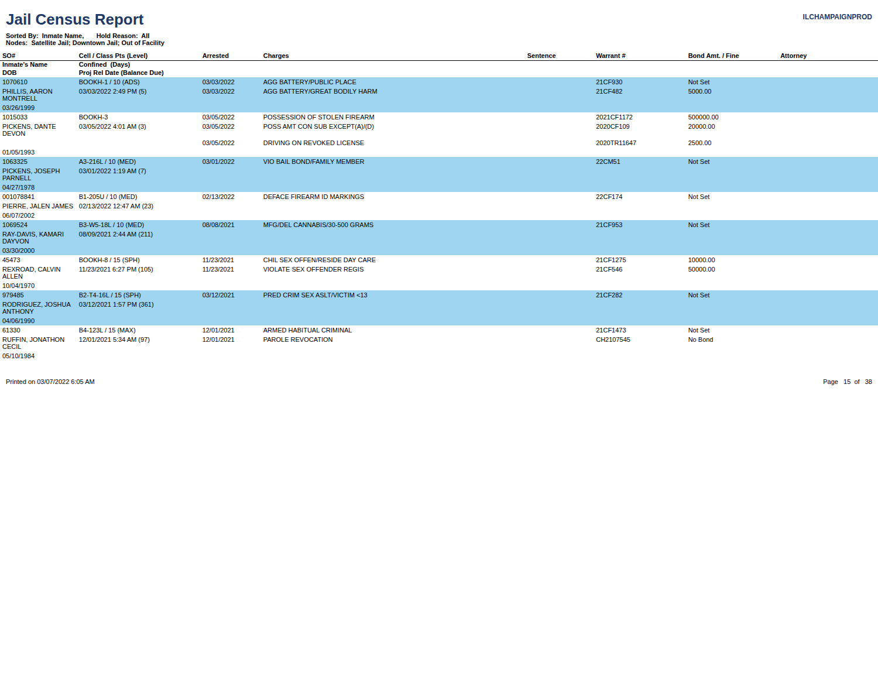ILCHAMPAIGNPROD
Jail Census Report
Sorted By: Inmate Name, Hold Reason: All
Nodes: Satellite Jail; Downtown Jail; Out of Facility
| SO# | Cell / Class Pts (Level) | Arrested | Charges | Sentence | Warrant # | Bond Amt. / Fine | Attorney |
| --- | --- | --- | --- | --- | --- | --- | --- |
| Inmate's Name | Confined (Days) | | | | | | |
| DOB | Proj Rel Date (Balance Due) | | | | | | |
| 1070610 | BOOKH-1 / 10 (ADS) | 03/03/2022 | AGG BATTERY/PUBLIC PLACE | | 21CF930 | Not Set | |
| PHILLIS, AARON MONTRELL | 03/03/2022 2:49 PM (5) | 03/03/2022 | AGG BATTERY/GREAT BODILY HARM | | 21CF482 | 5000.00 | |
| 03/26/1999 | | | | | | | |
| 1015033 | BOOKH-3 | 03/05/2022 | POSSESSION OF STOLEN FIREARM | | 2021CF1172 | 500000.00 | |
| PICKENS, DANTE DEVON | 03/05/2022 4:01 AM (3) | 03/05/2022 | POSS AMT CON SUB EXCEPT(A)/(D) | | 2020CF109 | 20000.00 | |
| | | 03/05/2022 | DRIVING ON REVOKED LICENSE | | 2020TR11647 | 2500.00 | |
| 01/05/1993 | | | | | | | |
| 1063325 | A3-216L / 10 (MED) | 03/01/2022 | VIO BAIL BOND/FAMILY MEMBER | | 22CM51 | Not Set | |
| PICKENS, JOSEPH PARNELL | 03/01/2022 1:19 AM (7) | | | | | | |
| 04/27/1978 | | | | | | | |
| 001078841 | B1-205U / 10 (MED) | 02/13/2022 | DEFACE FIREARM ID MARKINGS | | 22CF174 | Not Set | |
| PIERRE, JALEN JAMES | 02/13/2022 12:47 AM (23) | | | | | | |
| 06/07/2002 | | | | | | | |
| 1069524 | B3-W5-18L / 10 (MED) | 08/08/2021 | MFG/DEL CANNABIS/30-500 GRAMS | | 21CF953 | Not Set | |
| RAY-DAVIS, KAMARI DAYVON | 08/09/2021 2:44 AM (211) | | | | | | |
| 03/30/2000 | | | | | | | |
| 45473 | BOOKH-8 / 15 (SPH) | 11/23/2021 | CHIL SEX OFFEN/RESIDE DAY CARE | | 21CF1275 | 10000.00 | |
| REXROAD, CALVIN ALLEN | 11/23/2021 6:27 PM (105) | 11/23/2021 | VIOLATE SEX OFFENDER REGIS | | 21CF546 | 50000.00 | |
| 10/04/1970 | | | | | | | |
| 979485 | B2-T4-16L / 15 (SPH) | 03/12/2021 | PRED CRIM SEX ASLT/VICTIM <13 | | 21CF282 | Not Set | |
| RODRIGUEZ, JOSHUA ANTHONY | 03/12/2021 1:57 PM (361) | | | | | | |
| 04/06/1990 | | | | | | | |
| 61330 | B4-123L / 15 (MAX) | 12/01/2021 | ARMED HABITUAL CRIMINAL | | 21CF1473 | Not Set | |
| RUFFIN, JONATHON CECIL | 12/01/2021 5:34 AM (97) | 12/01/2021 | PAROLE REVOCATION | | CH2107545 | No Bond | |
| 05/10/1984 | | | | | | | |
Printed on 03/07/2022 6:05 AM Page 15 of 38